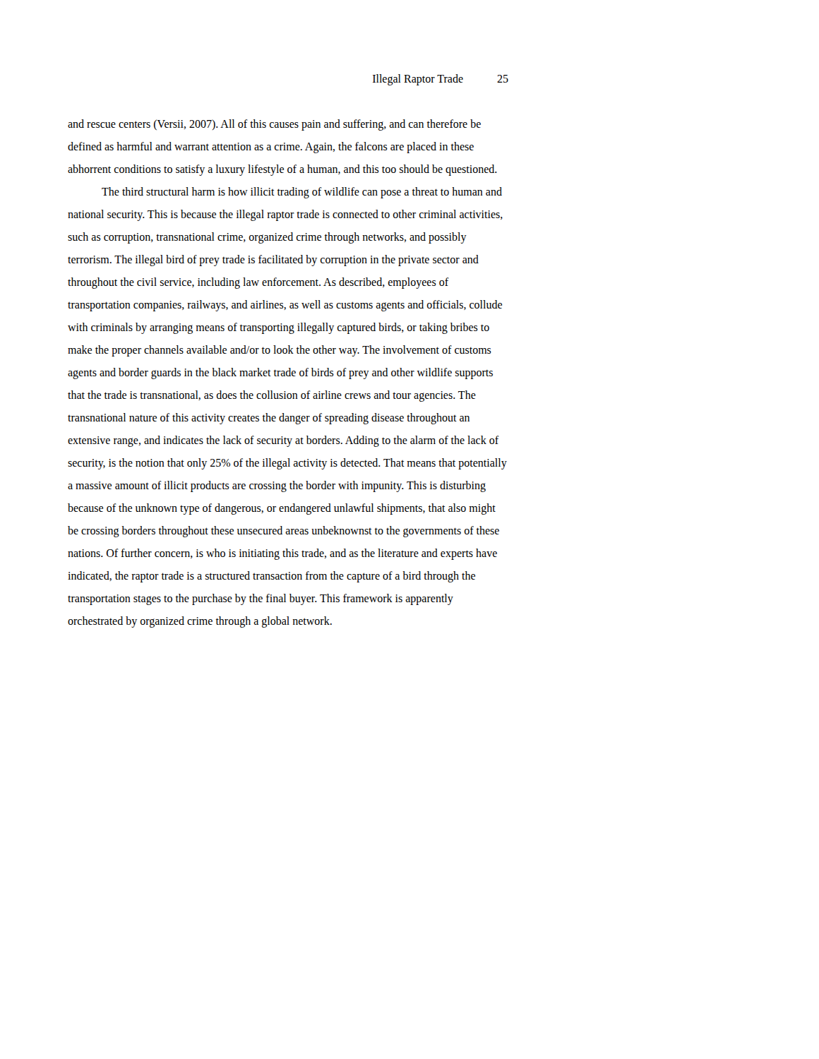Illegal Raptor Trade 25
and rescue centers (Versii, 2007). All of this causes pain and suffering, and can therefore be defined as harmful and warrant attention as a crime. Again, the falcons are placed in these abhorrent conditions to satisfy a luxury lifestyle of a human, and this too should be questioned.
The third structural harm is how illicit trading of wildlife can pose a threat to human and national security. This is because the illegal raptor trade is connected to other criminal activities, such as corruption, transnational crime, organized crime through networks, and possibly terrorism. The illegal bird of prey trade is facilitated by corruption in the private sector and throughout the civil service, including law enforcement. As described, employees of transportation companies, railways, and airlines, as well as customs agents and officials, collude with criminals by arranging means of transporting illegally captured birds, or taking bribes to make the proper channels available and/or to look the other way. The involvement of customs agents and border guards in the black market trade of birds of prey and other wildlife supports that the trade is transnational, as does the collusion of airline crews and tour agencies. The transnational nature of this activity creates the danger of spreading disease throughout an extensive range, and indicates the lack of security at borders. Adding to the alarm of the lack of security, is the notion that only 25% of the illegal activity is detected. That means that potentially a massive amount of illicit products are crossing the border with impunity. This is disturbing because of the unknown type of dangerous, or endangered unlawful shipments, that also might be crossing borders throughout these unsecured areas unbeknownst to the governments of these nations. Of further concern, is who is initiating this trade, and as the literature and experts have indicated, the raptor trade is a structured transaction from the capture of a bird through the transportation stages to the purchase by the final buyer. This framework is apparently orchestrated by organized crime through a global network.